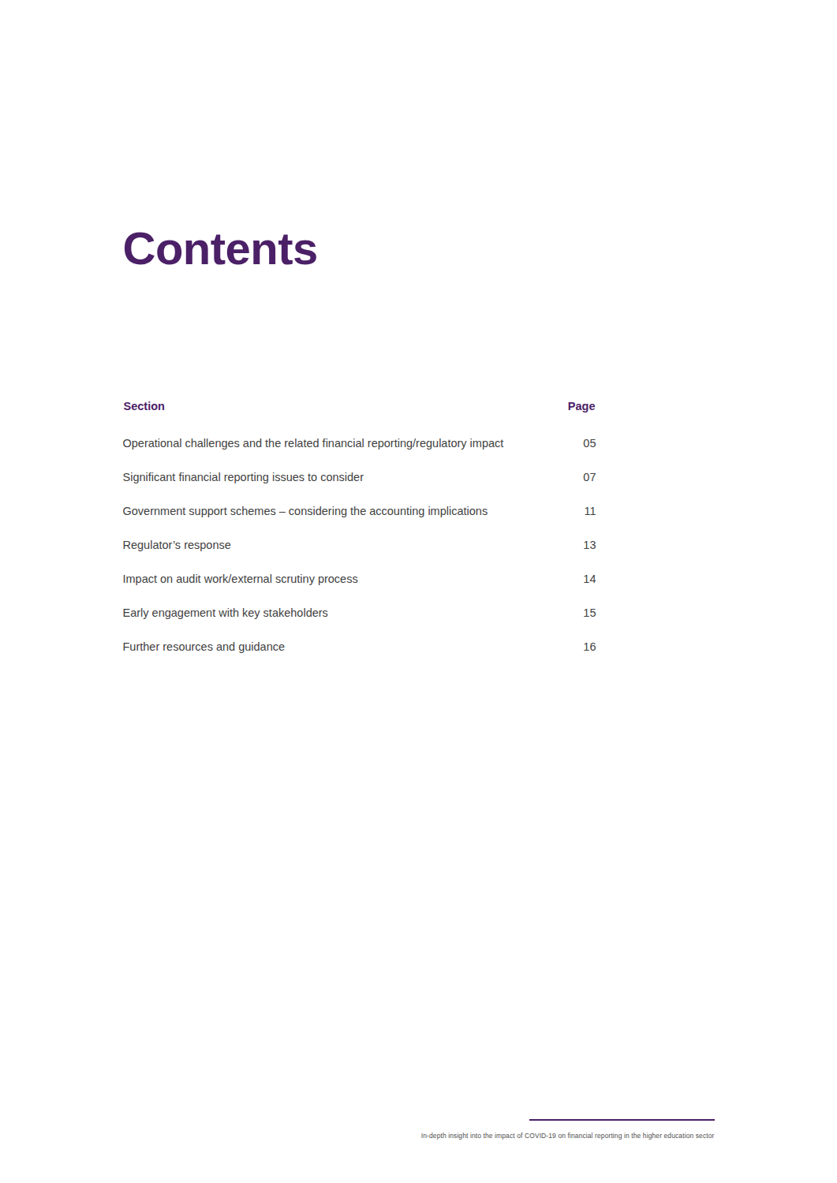Contents
| Section | Page |
| --- | --- |
| Operational challenges and the related financial reporting/regulatory impact | 05 |
| Significant financial reporting issues to consider | 07 |
| Government support schemes – considering the accounting implications | 11 |
| Regulator’s response | 13 |
| Impact on audit work/external scrutiny process | 14 |
| Early engagement with key stakeholders | 15 |
| Further resources and guidance | 16 |
In-depth insight into the impact of COVID-19 on financial reporting in the higher education sector